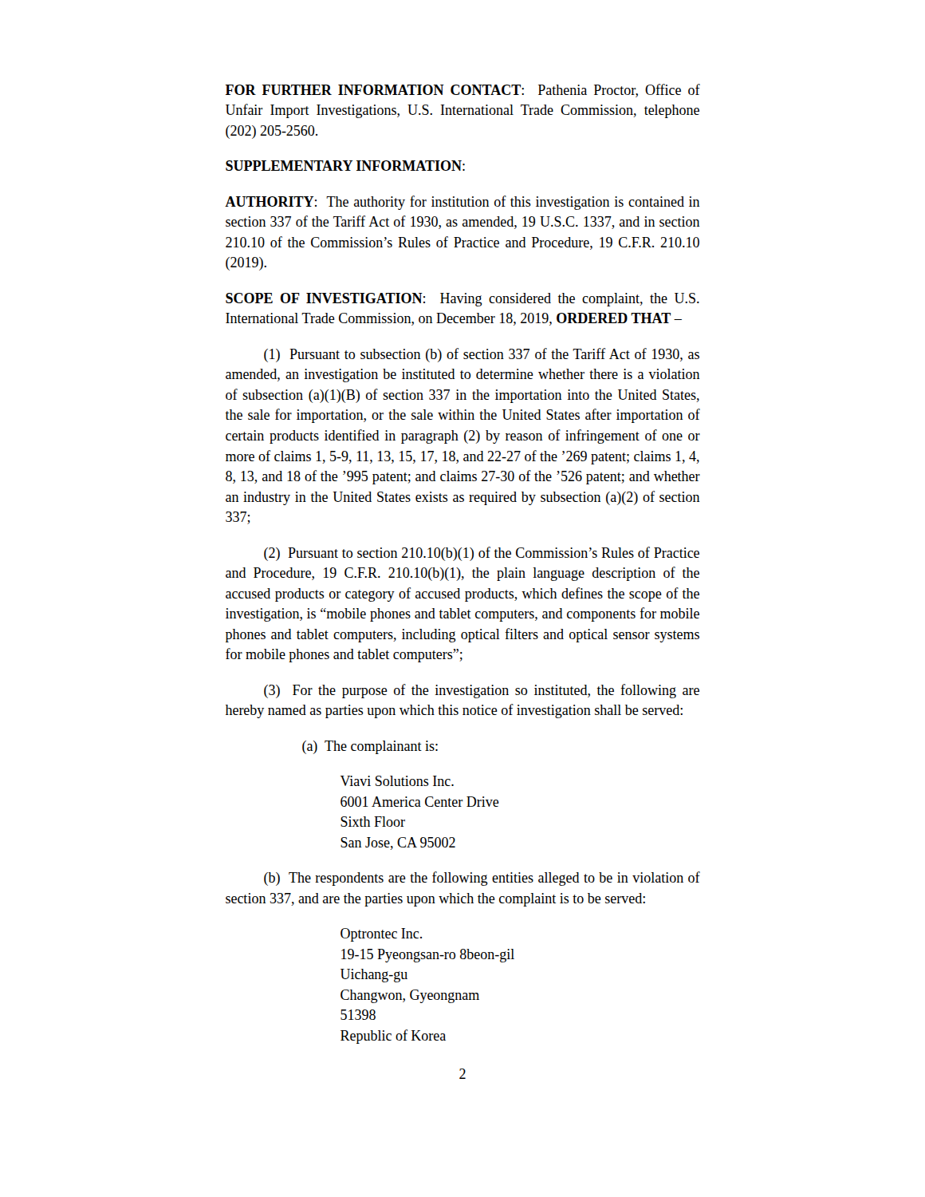FOR FURTHER INFORMATION CONTACT: Pathenia Proctor, Office of Unfair Import Investigations, U.S. International Trade Commission, telephone (202) 205-2560.
SUPPLEMENTARY INFORMATION:
AUTHORITY: The authority for institution of this investigation is contained in section 337 of the Tariff Act of 1930, as amended, 19 U.S.C. 1337, and in section 210.10 of the Commission’s Rules of Practice and Procedure, 19 C.F.R. 210.10 (2019).
SCOPE OF INVESTIGATION: Having considered the complaint, the U.S. International Trade Commission, on December 18, 2019, ORDERED THAT –
(1) Pursuant to subsection (b) of section 337 of the Tariff Act of 1930, as amended, an investigation be instituted to determine whether there is a violation of subsection (a)(1)(B) of section 337 in the importation into the United States, the sale for importation, or the sale within the United States after importation of certain products identified in paragraph (2) by reason of infringement of one or more of claims 1, 5-9, 11, 13, 15, 17, 18, and 22-27 of the ’269 patent; claims 1, 4, 8, 13, and 18 of the ’995 patent; and claims 27-30 of the ’526 patent; and whether an industry in the United States exists as required by subsection (a)(2) of section 337;
(2) Pursuant to section 210.10(b)(1) of the Commission’s Rules of Practice and Procedure, 19 C.F.R. 210.10(b)(1), the plain language description of the accused products or category of accused products, which defines the scope of the investigation, is “mobile phones and tablet computers, and components for mobile phones and tablet computers, including optical filters and optical sensor systems for mobile phones and tablet computers”;
(3) For the purpose of the investigation so instituted, the following are hereby named as parties upon which this notice of investigation shall be served:
(a) The complainant is:
Viavi Solutions Inc.
6001 America Center Drive
Sixth Floor
San Jose, CA 95002
(b) The respondents are the following entities alleged to be in violation of section 337, and are the parties upon which the complaint is to be served:
Optrontec Inc.
19-15 Pyeongsan-ro 8beon-gil
Uichang-gu
Changwon, Gyeongnam
51398
Republic of Korea
2